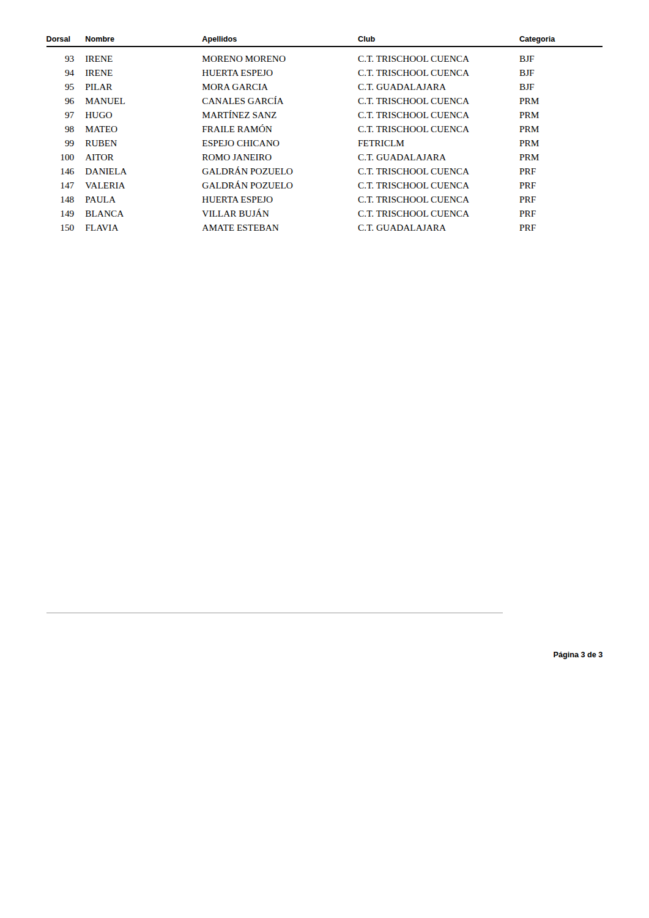| Dorsal | Nombre | Apellidos | Club | Categoria |
| --- | --- | --- | --- | --- |
| 93 | IRENE | MORENO MORENO | C.T. TRISCHOOL CUENCA | BJF |
| 94 | IRENE | HUERTA ESPEJO | C.T. TRISCHOOL CUENCA | BJF |
| 95 | PILAR | MORA GARCIA | C.T. GUADALAJARA | BJF |
| 96 | MANUEL | CANALES GARCÍA | C.T. TRISCHOOL CUENCA | PRM |
| 97 | HUGO | MARTÍNEZ SANZ | C.T. TRISCHOOL CUENCA | PRM |
| 98 | MATEO | FRAILE RAMÓN | C.T. TRISCHOOL CUENCA | PRM |
| 99 | RUBEN | ESPEJO CHICANO | FETRICLM | PRM |
| 100 | AITOR | ROMO JANEIRO | C.T. GUADALAJARA | PRM |
| 146 | DANIELA | GALDRÁN POZUELO | C.T. TRISCHOOL CUENCA | PRF |
| 147 | VALERIA | GALDRÁN POZUELO | C.T. TRISCHOOL CUENCA | PRF |
| 148 | PAULA | HUERTA ESPEJO | C.T. TRISCHOOL CUENCA | PRF |
| 149 | BLANCA | VILLAR BUJÁN | C.T. TRISCHOOL CUENCA | PRF |
| 150 | FLAVIA | AMATE ESTEBAN | C.T. GUADALAJARA | PRF |
Página 3 de 3